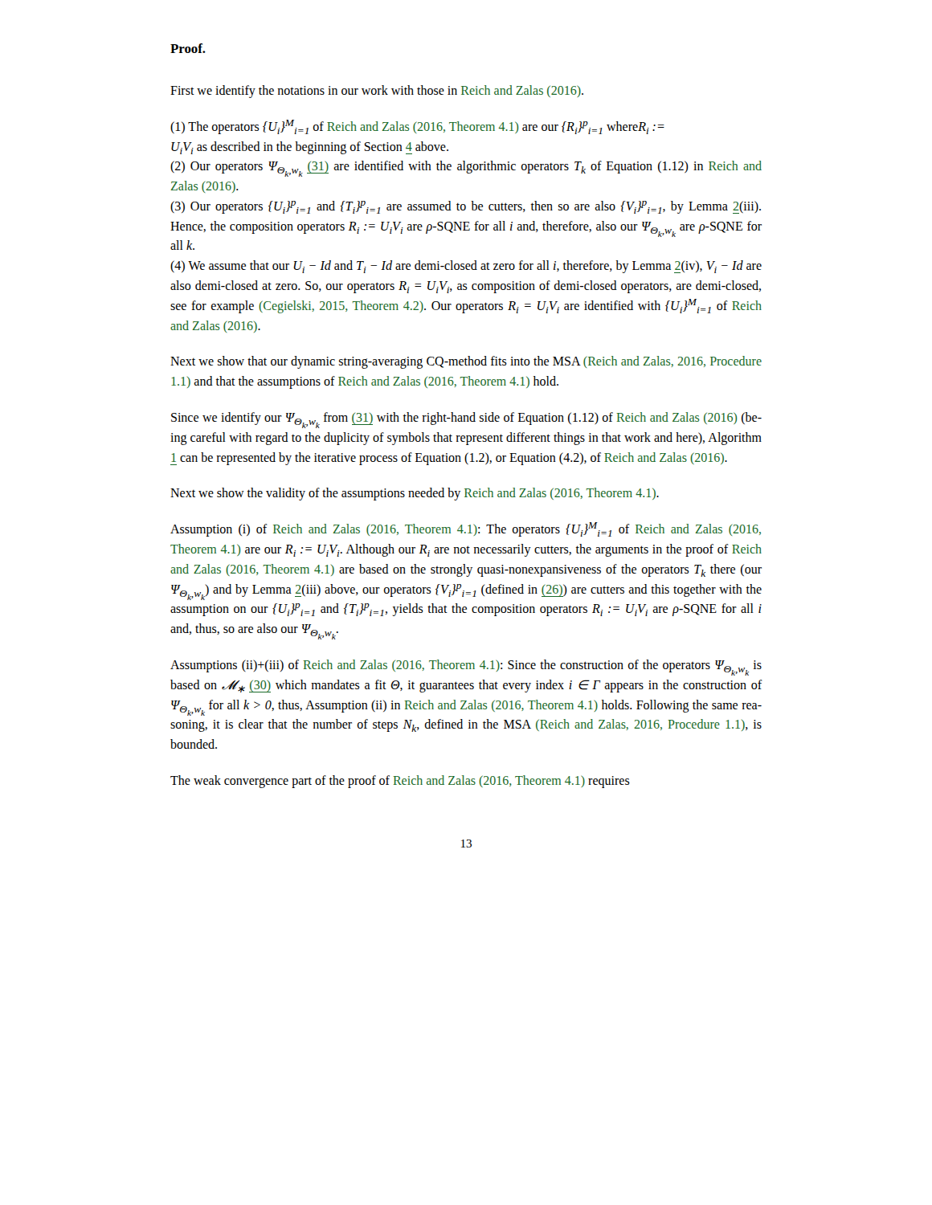Proof.
First we identify the notations in our work with those in Reich and Zalas (2016).
(1) The operators {Ui}Mi=1 of Reich and Zalas (2016, Theorem 4.1) are our {Ri}pi=1 whereRi :=
UiVi as described in the beginning of Section 4 above.
(2) Our operators ΨΘk,wk (31) are identified with the algorithmic operators Tk of Equation (1.12) in Reich and Zalas (2016).
(3) Our operators {Ui}pi=1 and {Ti}pi=1 are assumed to be cutters, then so are also {Vi}pi=1, by Lemma 2(iii). Hence, the composition operators Ri := UiVi are ρ-SQNE for all i and, therefore, also our ΨΘk,wk are ρ-SQNE for all k.
(4) We assume that our Ui − Id and Ti − Id are demi-closed at zero for all i, therefore, by Lemma 2(iv), Vi − Id are also demi-closed at zero. So, our operators Ri = UiVi, as composition of demi-closed operators, are demi-closed, see for example (Cegielski, 2015, Theorem 4.2). Our operators Ri = UiVi are identified with {Ui}Mi=1 of Reich and Zalas (2016).
Next we show that our dynamic string-averaging CQ-method fits into the MSA (Reich and Zalas, 2016, Procedure 1.1) and that the assumptions of Reich and Zalas (2016, Theorem 4.1) hold.
Since we identify our ΨΘk,wk from (31) with the right-hand side of Equation (1.12) of Reich and Zalas (2016) (being careful with regard to the duplicity of symbols that represent different things in that work and here), Algorithm 1 can be represented by the iterative process of Equation (1.2), or Equation (4.2), of Reich and Zalas (2016).
Next we show the validity of the assumptions needed by Reich and Zalas (2016, Theorem 4.1).
Assumption (i) of Reich and Zalas (2016, Theorem 4.1): The operators {Ui}Mi=1 of Reich and Zalas (2016, Theorem 4.1) are our Ri := UiVi. Although our Ri are not necessarily cutters, the arguments in the proof of Reich and Zalas (2016, Theorem 4.1) are based on the strongly quasi-nonexpansiveness of the operators Tk there (our ΨΘk,wk) and by Lemma 2(iii) above, our operators {Vi}pi=1 (defined in (26)) are cutters and this together with the assumption on our {Ui}pi=1 and {Ti}pi=1, yields that the composition operators Ri := UiVi are ρ-SQNE for all i and, thus, so are also our ΨΘk,wk.
Assumptions (ii)+(iii) of Reich and Zalas (2016, Theorem 4.1): Since the construction of the operators ΨΘk,wk is based on 𝓜∗ (30) which mandates a fit Θ, it guarantees that every index i ∈ Γ appears in the construction of ΨΘk,wk for all k > 0, thus, Assumption (ii) in Reich and Zalas (2016, Theorem 4.1) holds. Following the same reasoning, it is clear that the number of steps Nk, defined in the MSA (Reich and Zalas, 2016, Procedure 1.1), is bounded.
The weak convergence part of the proof of Reich and Zalas (2016, Theorem 4.1) requires
13